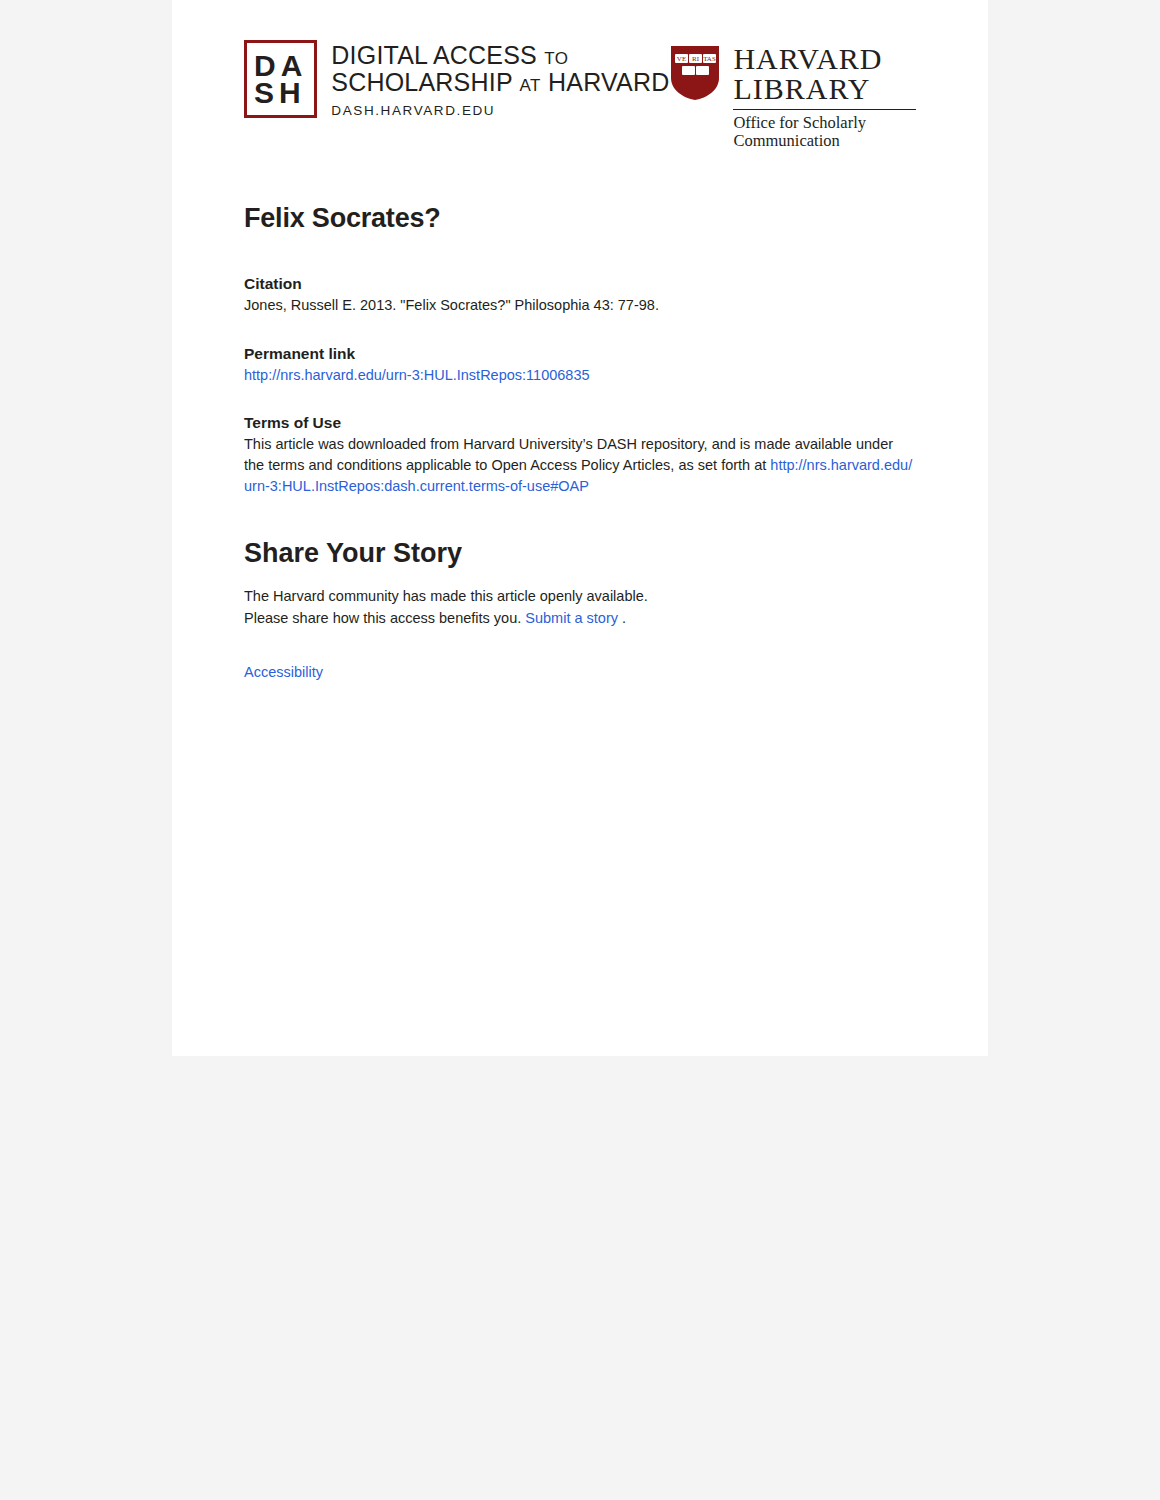DA SH
DIGITAL ACCESS TO
SCHOLARSHIP AT HARVARD
DASH.HARVARD.EDU
VE RI TAS
HARVARD LIBRARY
Office for Scholarly Communication
Felix Socrates?
Citation
Jones, Russell E. 2013. "Felix Socrates?" Philosophia 43: 77-98.
Permanent link
http://nrs.harvard.edu/urn-3:HUL.InstRepos:11006835
Terms of Use
This article was downloaded from Harvard University’s DASH repository, and is made available under the terms and conditions applicable to Open Access Policy Articles, as set forth at http://nrs.harvard.edu/urn-3:HUL.InstRepos:dash.current.terms-of-use#OAP
Share Your Story
The Harvard community has made this article openly available.
Please share how this access benefits you. Submit a story .
Accessibility